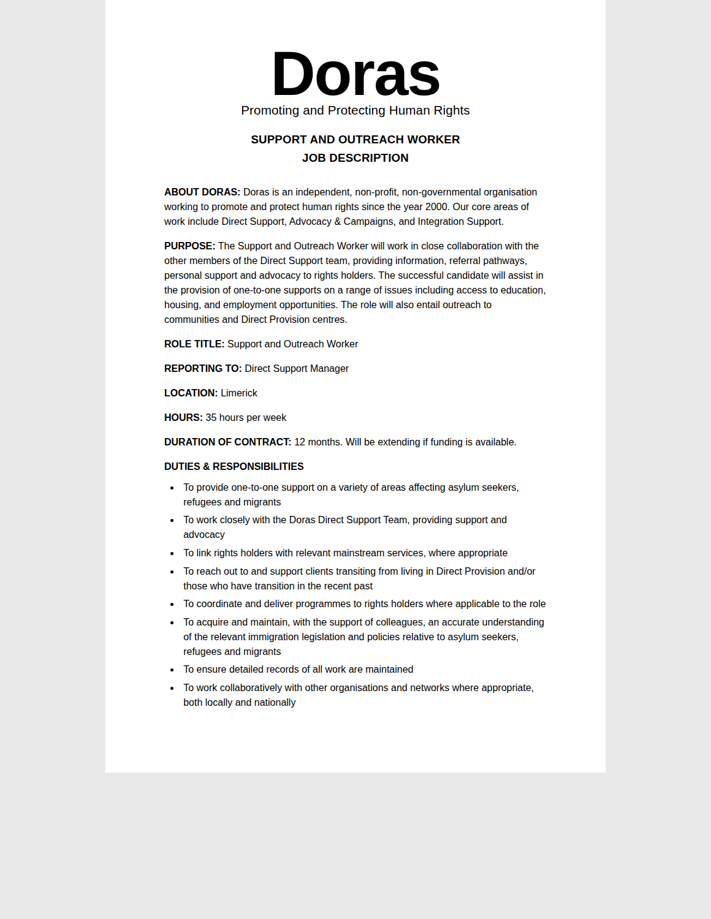Doras Promoting and Protecting Human Rights
SUPPORT AND OUTREACH WORKER
JOB DESCRIPTION
ABOUT DORAS: Doras is an independent, non-profit, non-governmental organisation working to promote and protect human rights since the year 2000. Our core areas of work include Direct Support, Advocacy & Campaigns, and Integration Support.
PURPOSE: The Support and Outreach Worker will work in close collaboration with the other members of the Direct Support team, providing information, referral pathways, personal support and advocacy to rights holders. The successful candidate will assist in the provision of one-to-one supports on a range of issues including access to education, housing, and employment opportunities. The role will also entail outreach to communities and Direct Provision centres.
ROLE TITLE: Support and Outreach Worker
REPORTING TO: Direct Support Manager
LOCATION: Limerick
HOURS: 35 hours per week
DURATION OF CONTRACT: 12 months. Will be extending if funding is available.
DUTIES & RESPONSIBILITIES
To provide one-to-one support on a variety of areas affecting asylum seekers, refugees and migrants
To work closely with the Doras Direct Support Team, providing support and advocacy
To link rights holders with relevant mainstream services, where appropriate
To reach out to and support clients transiting from living in Direct Provision and/or those who have transition in the recent past
To coordinate and deliver programmes to rights holders where applicable to the role
To acquire and maintain, with the support of colleagues, an accurate understanding of the relevant immigration legislation and policies relative to asylum seekers, refugees and migrants
To ensure detailed records of all work are maintained
To work collaboratively with other organisations and networks where appropriate, both locally and nationally